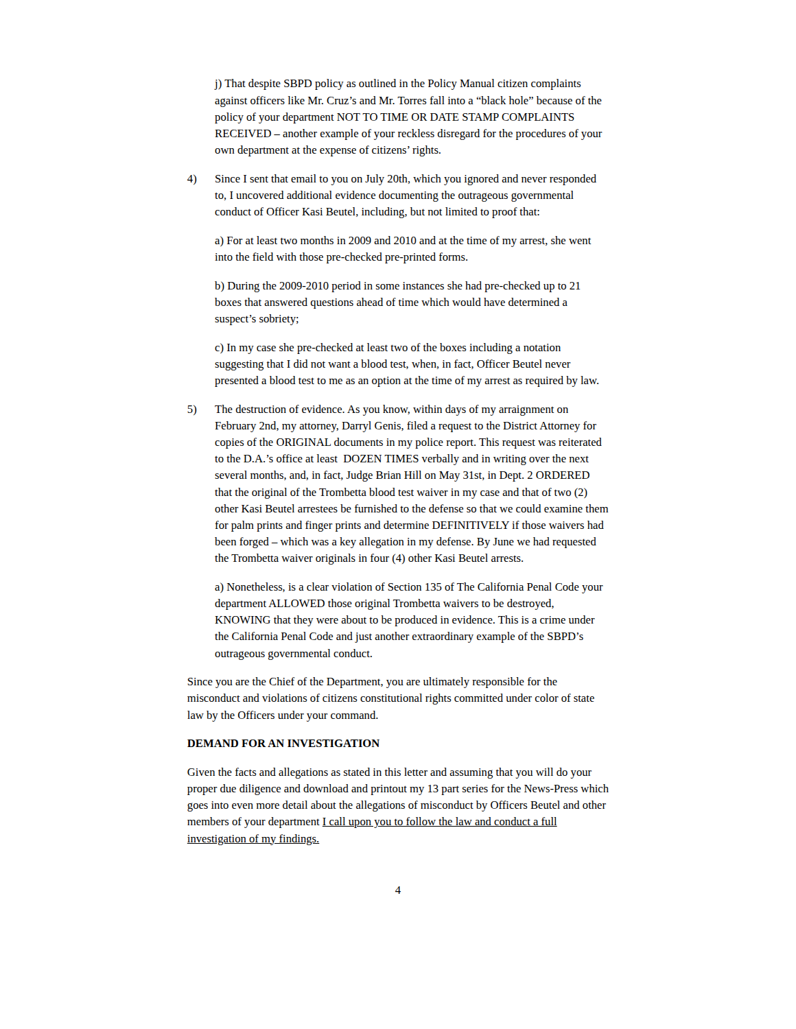j) That despite SBPD policy as outlined in the Policy Manual citizen complaints against officers like Mr. Cruz’s and Mr. Torres fall into a “black hole” because of the policy of your department NOT TO TIME OR DATE STAMP COMPLAINTS RECEIVED – another example of your reckless disregard for the procedures of your own department at the expense of citizens’ rights.
4)
Since I sent that email to you on July 20th, which you ignored and never responded to, I uncovered additional evidence documenting the outrageous governmental conduct of Officer Kasi Beutel, including, but not limited to proof that:
a) For at least two months in 2009 and 2010 and at the time of my arrest, she went into the field with those pre-checked pre-printed forms.
b) During the 2009-2010 period in some instances she had pre-checked up to 21 boxes that answered questions ahead of time which would have determined a suspect’s sobriety;
c) In my case she pre-checked at least two of the boxes including a notation suggesting that I did not want a blood test, when, in fact, Officer Beutel never presented a blood test to me as an option at the time of my arrest as required by law.
5)
The destruction of evidence. As you know, within days of my arraignment on February 2nd, my attorney, Darryl Genis, filed a request to the District Attorney for copies of the ORIGINAL documents in my police report. This request was reiterated to the D.A.’s office at least DOZEN TIMES verbally and in writing over the next several months, and, in fact, Judge Brian Hill on May 31st, in Dept. 2 ORDERED that the original of the Trombetta blood test waiver in my case and that of two (2) other Kasi Beutel arrestees be furnished to the defense so that we could examine them for palm prints and finger prints and determine DEFINITIVELY if those waivers had been forged – which was a key allegation in my defense. By June we had requested the Trombetta waiver originals in four (4) other Kasi Beutel arrests.
a) Nonetheless, is a clear violation of Section 135 of The California Penal Code your department ALLOWED those original Trombetta waivers to be destroyed, KNOWING that they were about to be produced in evidence. This is a crime under the California Penal Code and just another extraordinary example of the SBPD’s outrageous governmental conduct.
Since you are the Chief of the Department, you are ultimately responsible for the misconduct and violations of citizens constitutional rights committed under color of state law by the Officers under your command.
Demand for an Investigation
Given the facts and allegations as stated in this letter and assuming that you will do your proper due diligence and download and printout my 13 part series for the News-Press which goes into even more detail about the allegations of misconduct by Officers Beutel and other members of your department I call upon you to follow the law and conduct a full investigation of my findings.
4